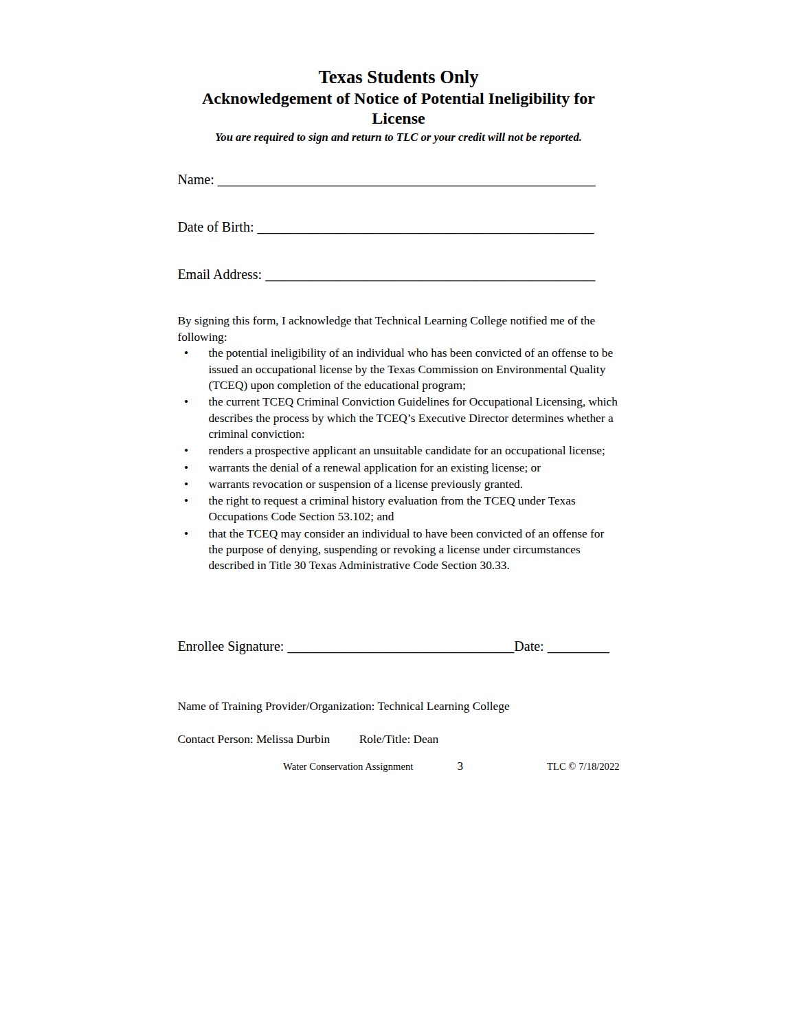Texas Students Only
Acknowledgement of Notice of Potential Ineligibility for License
You are required to sign and return to TLC or your credit will not be reported.
Name: _______________________________________________________
Date of Birth: _________________________________________________
Email Address: ________________________________________________
By signing this form, I acknowledge that Technical Learning College notified me of the following:
the potential ineligibility of an individual who has been convicted of an offense to be issued an occupational license by the Texas Commission on Environmental Quality (TCEQ) upon completion of the educational program;
the current TCEQ Criminal Conviction Guidelines for Occupational Licensing, which describes the process by which the TCEQ’s Executive Director determines whether a criminal conviction:
renders a prospective applicant an unsuitable candidate for an occupational license;
warrants the denial of a renewal application for an existing license; or
warrants revocation or suspension of a license previously granted.
the right to request a criminal history evaluation from the TCEQ under Texas Occupations Code Section 53.102; and
that the TCEQ may consider an individual to have been convicted of an offense for the purpose of denying, suspending or revoking a license under circumstances described in Title 30 Texas Administrative Code Section 30.33.
Enrollee Signature: _________________________________Date: _________
Name of Training Provider/Organization: Technical Learning College
Contact Person: Melissa Durbin Role/Title: Dean
Water Conservation Assignment
3
TLC © 7/18/2022